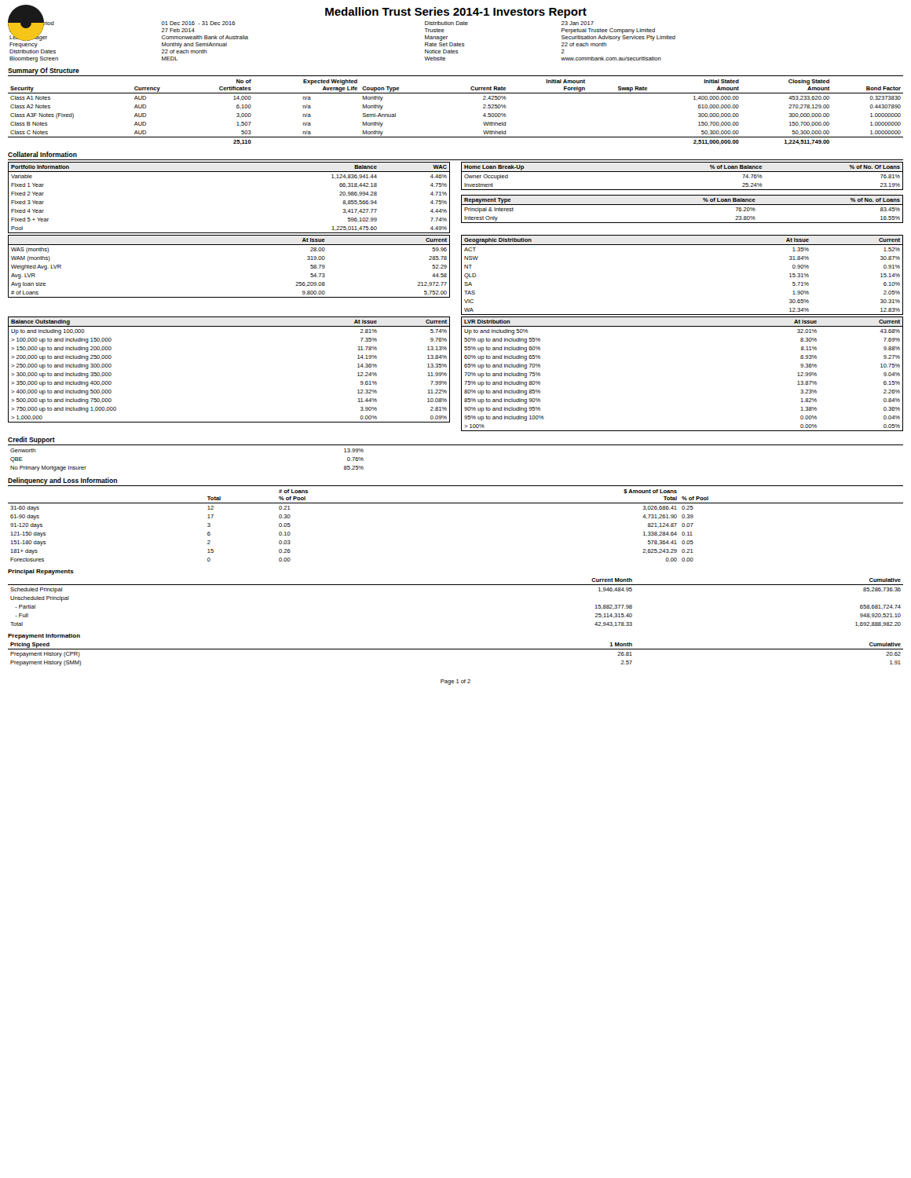Medallion Trust Series 2014-1 Investors Report
| Collection Period | 01 Dec 2016 - 31 Dec 2016 | Distribution Date | 23 Jan 2017 |
| Issue Date | 27 Feb 2014 | Trustee | Perpetual Trustee Company Limited |
| Lead Manager | Commonwealth Bank of Australia | Manager | Securitisation Advisory Services Pty Limited |
| Frequency | Monthly and SemiAnnual | Rate Set Dates | 22 of each month |
| Distribution Dates | 22 of each month | Notice Dates | 2 |
| Bloomberg Screen | MEDL | Website | www.commbank.com.au/securitisation |
Summary Of Structure
| Security | Currency | No of Certificates | Expected Weighted Average Life | Coupon Type | Current Rate | Initial Amount Foreign | Swap Rate | Initial Stated Amount | Closing Stated Amount | Bond Factor |
| --- | --- | --- | --- | --- | --- | --- | --- | --- | --- | --- |
| Class A1 Notes | AUD | 14,000 | n/a | Monthly | 2.4250% | | | 1,400,000,000.00 | 453,233,620.00 | 0.32373830 |
| Class A2 Notes | AUD | 6,100 | n/a | Monthly | 2.5250% | | | 610,000,000.00 | 270,278,129.00 | 0.44307890 |
| Class A3F Notes (Fixed) | AUD | 3,000 | n/a | Semi-Annual | 4.5000% | | | 300,000,000.00 | 300,000,000.00 | 1.00000000 |
| Class B Notes | AUD | 1,507 | n/a | Monthly | Withheld | | | 150,700,000.00 | 150,700,000.00 | 1.00000000 |
| Class C Notes | AUD | 503 | n/a | Monthly | Withheld | | | 50,300,000.00 | 50,300,000.00 | 1.00000000 |
| | | 25,110 | | 2,511,000,000.00 | 1,224,511,749.00 | |
Collateral Information
| Portfolio Information | Balance | WAC |
| --- | --- | --- |
| Variable | 1,124,836,941.44 | 4.46% |
| Fixed 1 Year | 66,318,442.18 | 4.75% |
| Fixed 2 Year | 20,986,994.28 | 4.71% |
| Fixed 3 Year | 8,855,566.94 | 4.75% |
| Fixed 4 Year | 3,417,427.77 | 4.44% |
| Fixed 5 + Year | 596,102.99 | 7.74% |
| Pool | 1,225,011,475.60 | 4.49% |
| Home Loan Break-Up | % of Loan Balance | % of No. Of Loans |
| --- | --- | --- |
| Owner Occupied | 74.76% | 76.81% |
| Investment | 25.24% | 23.19% |
| Repayment Type | % of Loan Balance | % of No. of Loans |
| --- | --- | --- |
| Principal & Interest | 76.20% | 83.45% |
| Interest Only | 23.80% | 16.55% |
| | At Issue | Current |
| --- | --- | --- |
| WAS (months) | 28.00 | 59.96 |
| WAM (months) | 319.00 | 285.78 |
| Weighted Avg. LVR | 58.79 | 52.29 |
| Avg. LVR | 54.73 | 44.58 |
| Avg loan size | 256,209.08 | 212,972.77 |
| # of Loans | 9,800.00 | 5,752.00 |
| Geographic Distribution | At Issue | Current |
| --- | --- | --- |
| ACT | 1.35% | 1.52% |
| NSW | 31.84% | 30.87% |
| NT | 0.90% | 0.91% |
| QLD | 15.31% | 15.14% |
| SA | 5.71% | 6.10% |
| TAS | 1.90% | 2.05% |
| VIC | 30.65% | 30.31% |
| WA | 12.34% | 12.83% |
| Balance Outstanding | At issue | Current |
| --- | --- | --- |
| Up to and including 100,000 | 2.81% | 5.74% |
| > 100,000 up to and including 150,000 | 7.35% | 9.76% |
| > 150,000 up to and including 200,000 | 11.78% | 13.13% |
| > 200,000 up to and including 250,000 | 14.19% | 13.84% |
| > 250,000 up to and including 300,000 | 14.36% | 13.35% |
| > 300,000 up to and including 350,000 | 12.24% | 11.99% |
| > 350,000 up to and including 400,000 | 9.61% | 7.99% |
| > 400,000 up to and including 500,000 | 12.32% | 11.22% |
| > 500,000 up to and including 750,000 | 11.44% | 10.08% |
| > 750,000 up to and including 1,000,000 | 3.90% | 2.81% |
| > 1,000,000 | 0.00% | 0.09% |
| LVR Distribution | At issue | Current |
| --- | --- | --- |
| Up to and including 50% | 32.01% | 43.68% |
| 50% up to and including 55% | 8.30% | 7.69% |
| 55% up to and including 60% | 8.11% | 9.88% |
| 60% up to and including 65% | 8.93% | 9.27% |
| 65% up to and including 70% | 9.36% | 10.75% |
| 70% up to and including 75% | 12.99% | 9.04% |
| 75% up to and including 80% | 13.87% | 6.15% |
| 80% up to and including 85% | 3.23% | 2.26% |
| 85% up to and including 90% | 1.82% | 0.84% |
| 90% up to and including 95% | 1.38% | 0.36% |
| 95% up to and including 100% | 0.00% | 0.04% |
| > 100% | 0.00% | 0.05% |
Credit Support
| Genworth | 13.99% |
| QBE | 0.76% |
| No Primary Mortgage Insurer | 85.25% |
Delinquency and Loss Information
| | Total | # of Loans % of Pool | $ Amount of Loans Total | % of Pool |
| --- | --- | --- | --- | --- |
| 31-60 days | 12 | 0.21 | 3,026,686.41 | 0.25 |
| 61-90 days | 17 | 0.30 | 4,731,261.90 | 0.39 |
| 91-120 days | 3 | 0.05 | 821,124.87 | 0.07 |
| 121-150 days | 6 | 0.10 | 1,338,284.64 | 0.11 |
| 151-180 days | 2 | 0.03 | 578,364.41 | 0.05 |
| 181+ days | 15 | 0.26 | 2,625,243.29 | 0.21 |
| Foreclosures | 0 | 0.00 | 0.00 | 0.00 |
Principal Repayments
| | Current Month | Cumulative |
| --- | --- | --- |
| Scheduled Principal | 1,946,484.95 | 85,286,736.36 |
| Unscheduled Principal | | |
| - Partial | 15,882,377.98 | 658,681,724.74 |
| - Full | 25,114,315.40 | 948,920,521.10 |
| Total | 42,943,178.33 | 1,692,888,982.20 |
Prepayment Information
| Pricing Speed | 1 Month | Cumulative |
| --- | --- | --- |
| Prepayment History (CPR) | 26.81 | 20.62 |
| Prepayment History (SMM) | 2.57 | 1.91 |
Page 1 of 2